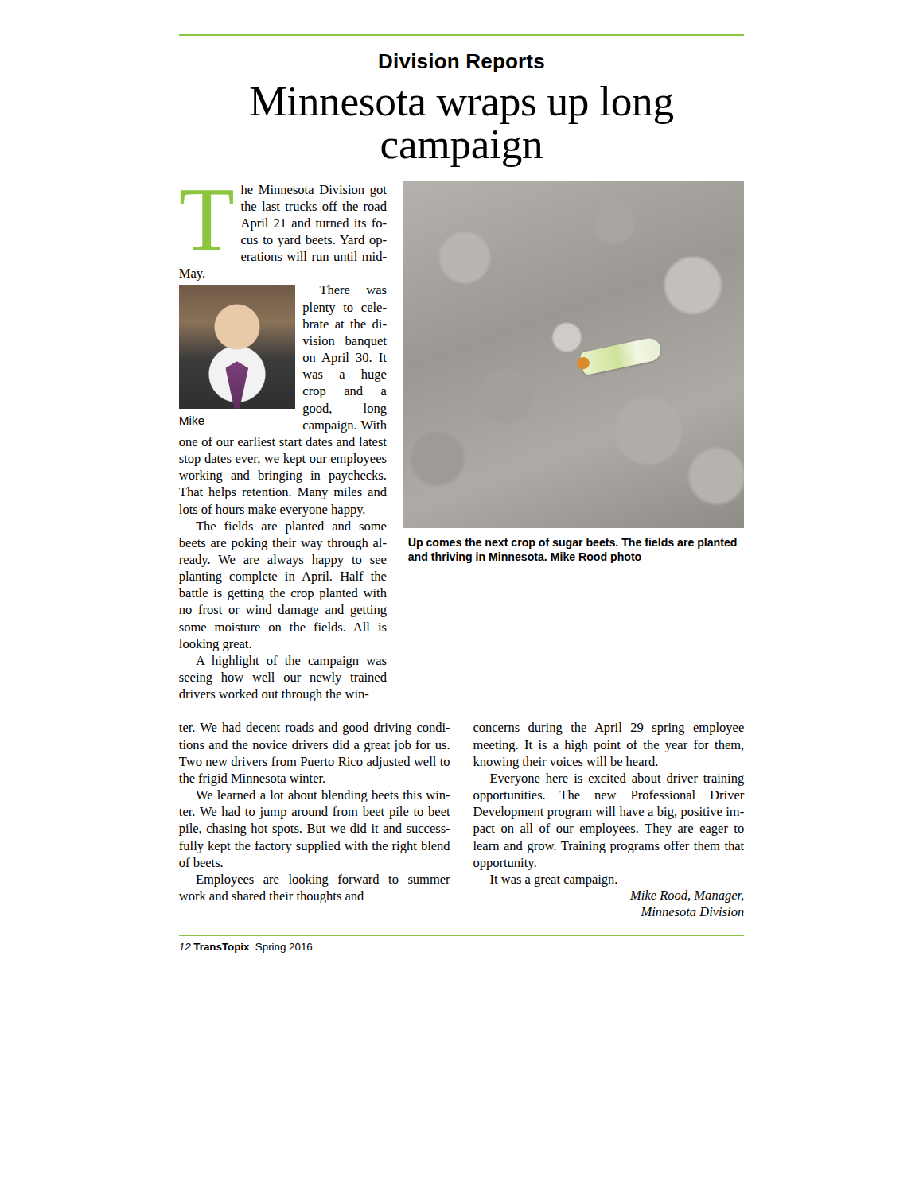Division Reports
Minnesota wraps up long campaign
The Minnesota Division got the last trucks off the road April 21 and turned its focus to yard beets. Yard operations will run until mid-May.
Mike
There was plenty to celebrate at the division banquet on April 30. It was a huge crop and a good, long campaign. With one of our earliest start dates and latest stop dates ever, we kept our employees working and bringing in paychecks. That helps retention. Many miles and lots of hours make everyone happy.
The fields are planted and some beets are poking their way through already. We are always happy to see planting complete in April. Half the battle is getting the crop planted with no frost or wind damage and getting some moisture on the fields. All is looking great.
A highlight of the campaign was seeing how well our newly trained drivers worked out through the win-
Up comes the next crop of sugar beets. The fields are planted and thriving in Minnesota. Mike Rood photo
ter. We had decent roads and good driving conditions and the novice drivers did a great job for us. Two new drivers from Puerto Rico adjusted well to the frigid Minnesota winter.
We learned a lot about blending beets this winter. We had to jump around from beet pile to beet pile, chasing hot spots. But we did it and successfully kept the factory supplied with the right blend of beets.
Employees are looking forward to summer work and shared their thoughts and
concerns during the April 29 spring employee meeting. It is a high point of the year for them, knowing their voices will be heard.
Everyone here is excited about driver training opportunities. The new Professional Driver Development program will have a big, positive impact on all of our employees. They are eager to learn and grow. Training programs offer them that opportunity.
It was a great campaign.
Mike Rood, Manager,
Minnesota Division
12 Trans Topix Spring 2016